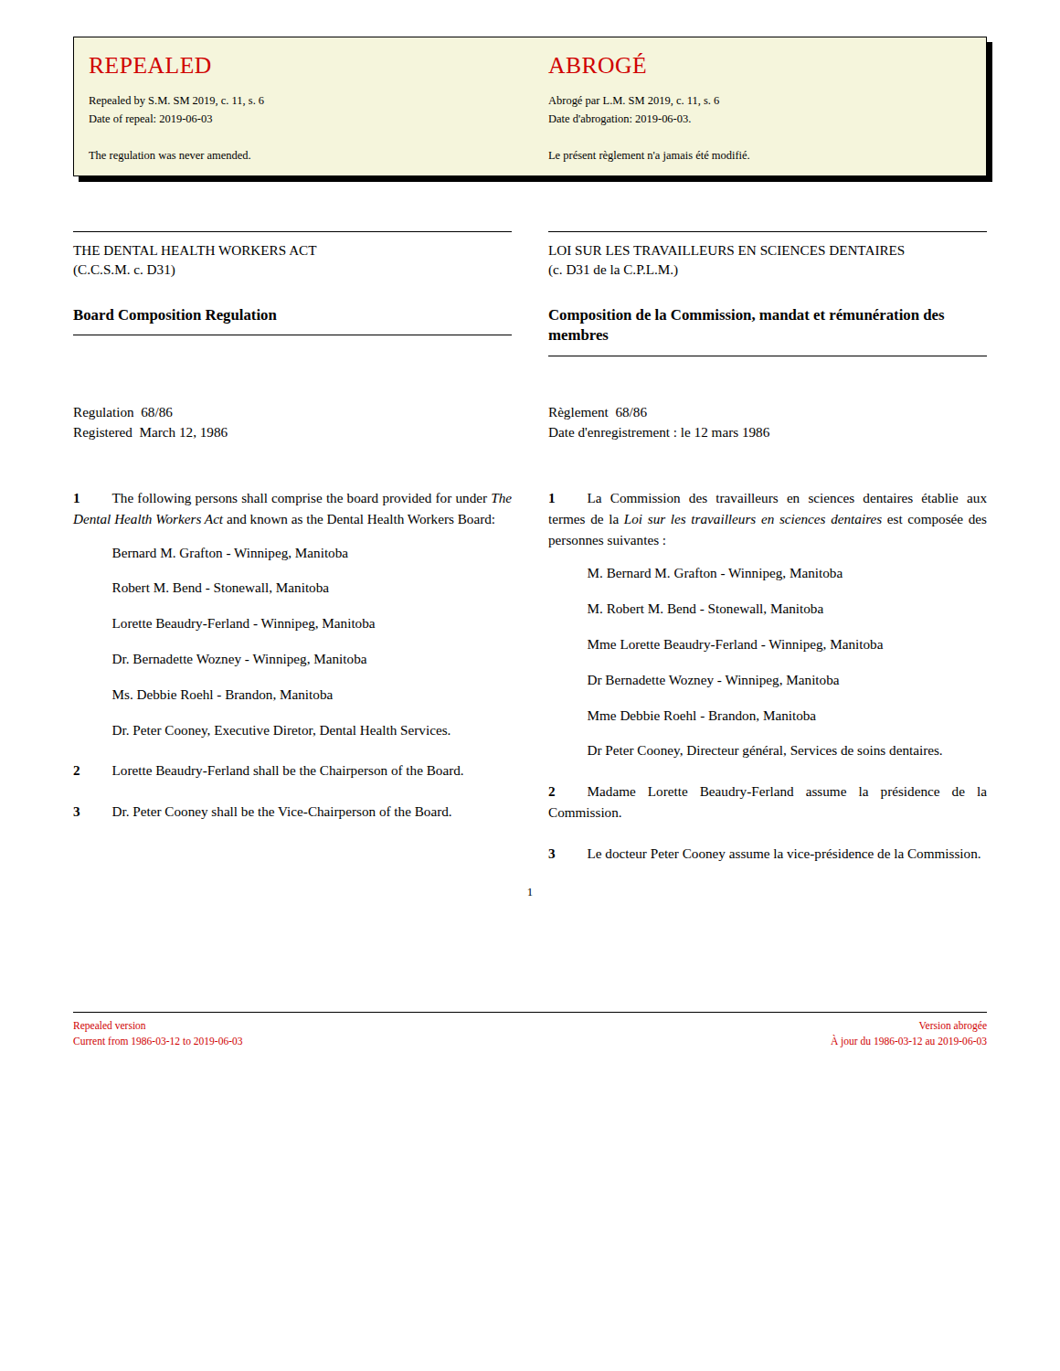REPEALED
Repealed by S.M. SM 2019, c. 11, s. 6
Date of repeal: 2019-06-03
The regulation was never amended.
ABROGÉ
Abrogé par L.M. SM 2019, c. 11, s. 6
Date d'abrogation: 2019-06-03.
Le présent règlement n'a jamais été modifié.
THE DENTAL HEALTH WORKERS ACT
(C.C.S.M. c. D31)
Board Composition Regulation
LOI SUR LES TRAVAILLEURS EN SCIENCES DENTAIRES
(c. D31 de la C.P.L.M.)
Composition de la Commission, mandat et rémunération des membres
Regulation 68/86
Registered March 12, 1986
1 The following persons shall comprise the board provided for under The Dental Health Workers Act and known as the Dental Health Workers Board:
Bernard M. Grafton - Winnipeg, Manitoba
Robert M. Bend - Stonewall, Manitoba
Lorette Beaudry-Ferland - Winnipeg, Manitoba
Dr. Bernadette Wozney - Winnipeg, Manitoba
Ms. Debbie Roehl - Brandon, Manitoba
Dr. Peter Cooney, Executive Diretor, Dental Health Services.
2 Lorette Beaudry-Ferland shall be the Chairperson of the Board.
3 Dr. Peter Cooney shall be the Vice-Chairperson of the Board.
Règlement 68/86
Date d'enregistrement : le 12 mars 1986
1 La Commission des travailleurs en sciences dentaires établie aux termes de la Loi sur les travailleurs en sciences dentaires est composée des personnes suivantes :
M. Bernard M. Grafton - Winnipeg, Manitoba
M. Robert M. Bend - Stonewall, Manitoba
Mme Lorette Beaudry-Ferland - Winnipeg, Manitoba
Dr Bernadette Wozney - Winnipeg, Manitoba
Mme Debbie Roehl - Brandon, Manitoba
Dr Peter Cooney, Directeur général, Services de soins dentaires.
2 Madame Lorette Beaudry-Ferland assume la présidence de la Commission.
3 Le docteur Peter Cooney assume la vice-présidence de la Commission.
1
Repealed version
Current from 1986-03-12 to 2019-06-03
Version abrogée
À jour du 1986-03-12 au 2019-06-03